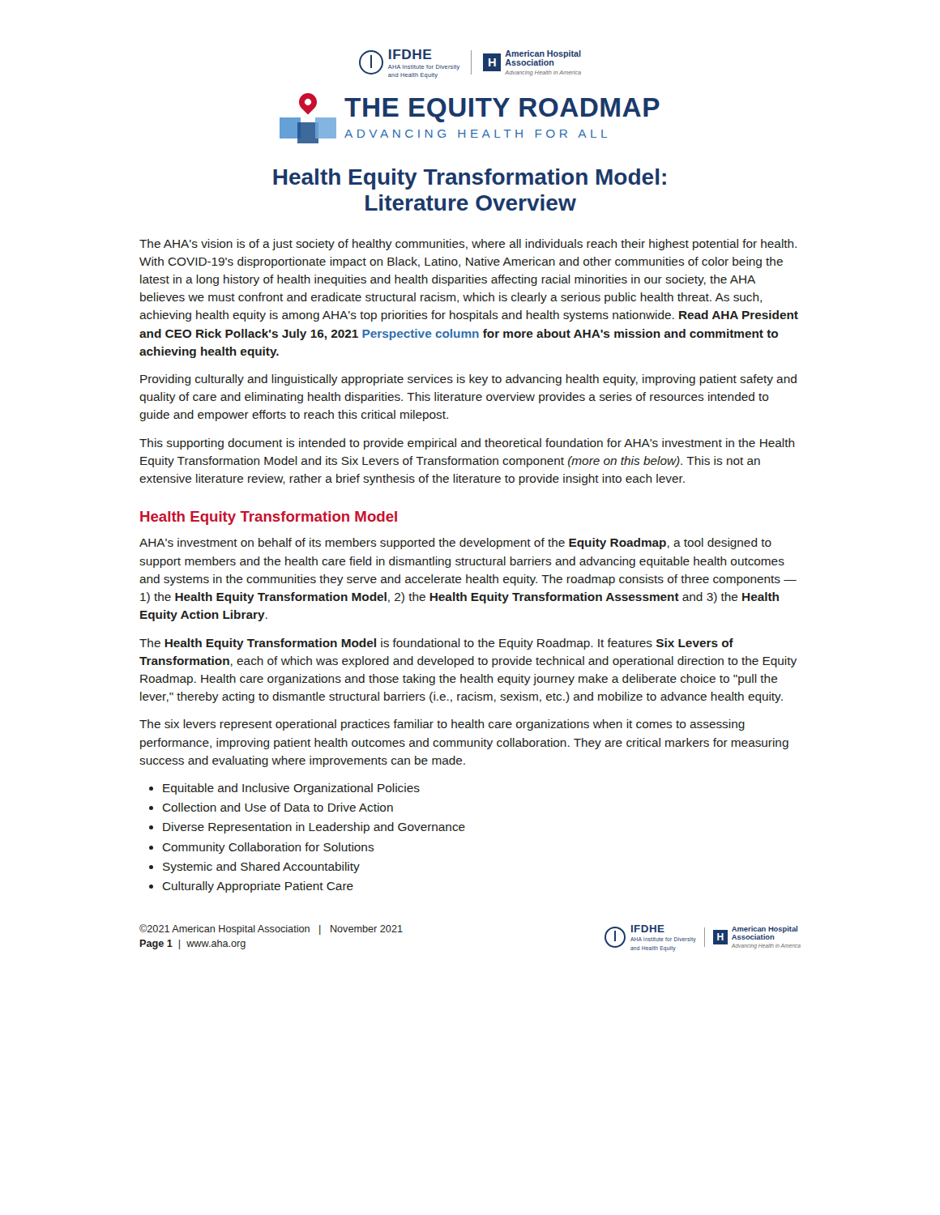IFDHE
AHA Institute for Diversity
and Health Equity
H American Hospital
Association
Advancing Health in America
THE EQUITY ROADMAP
ADVANCING HEALTH FOR ALL
Health Equity Transformation Model:
Literature Overview
The AHA's vision is of a just society of healthy communities, where all individuals reach their highest potential for health. With COVID-19's disproportionate impact on Black, Latino, Native American and other communities of color being the latest in a long history of health inequities and health disparities affecting racial minorities in our society, the AHA believes we must confront and eradicate structural racism, which is clearly a serious public health threat. As such, achieving health equity is among AHA's top priorities for hospitals and health systems nationwide. Read AHA President and CEO Rick Pollack's July 16, 2021 Perspective column for more about AHA's mission and commitment to achieving health equity.
Providing culturally and linguistically appropriate services is key to advancing health equity, improving patient safety and quality of care and eliminating health disparities. This literature overview provides a series of resources intended to guide and empower efforts to reach this critical milepost.
This supporting document is intended to provide empirical and theoretical foundation for AHA's investment in the Health Equity Transformation Model and its Six Levers of Transformation component (more on this below). This is not an extensive literature review, rather a brief synthesis of the literature to provide insight into each lever.
Health Equity Transformation Model
AHA's investment on behalf of its members supported the development of the Equity Roadmap, a tool designed to support members and the health care field in dismantling structural barriers and advancing equitable health outcomes and systems in the communities they serve and accelerate health equity. The roadmap consists of three components — 1) the Health Equity Transformation Model, 2) the Health Equity Transformation Assessment and 3) the Health Equity Action Library.
The Health Equity Transformation Model is foundational to the Equity Roadmap. It features Six Levers of Transformation, each of which was explored and developed to provide technical and operational direction to the Equity Roadmap. Health care organizations and those taking the health equity journey make a deliberate choice to "pull the lever," thereby acting to dismantle structural barriers (i.e., racism, sexism, etc.) and mobilize to advance health equity.
The six levers represent operational practices familiar to health care organizations when it comes to assessing performance, improving patient health outcomes and community collaboration. They are critical markers for measuring success and evaluating where improvements can be made.
Equitable and Inclusive Organizational Policies
Collection and Use of Data to Drive Action
Diverse Representation in Leadership and Governance
Community Collaboration for Solutions
Systemic and Shared Accountability
Culturally Appropriate Patient Care
©2021 American Hospital Association | November 2021
Page 1 | www.aha.org
IFDHE
AHA Institute for Diversity
and Health Equity
H American Hospital
Association
Advancing Health in America